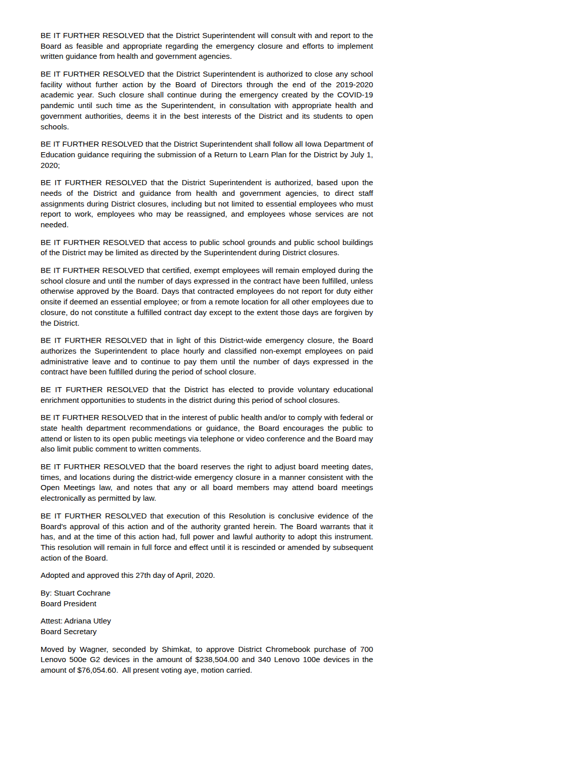BE IT FURTHER RESOLVED that the District Superintendent will consult with and report to the Board as feasible and appropriate regarding the emergency closure and efforts to implement written guidance from health and government agencies.
BE IT FURTHER RESOLVED that the District Superintendent is authorized to close any school facility without further action by the Board of Directors through the end of the 2019-2020 academic year. Such closure shall continue during the emergency created by the COVID-19 pandemic until such time as the Superintendent, in consultation with appropriate health and government authorities, deems it in the best interests of the District and its students to open schools.
BE IT FURTHER RESOLVED that the District Superintendent shall follow all Iowa Department of Education guidance requiring the submission of a Return to Learn Plan for the District by July 1, 2020;
BE IT FURTHER RESOLVED that the District Superintendent is authorized, based upon the needs of the District and guidance from health and government agencies, to direct staff assignments during District closures, including but not limited to essential employees who must report to work, employees who may be reassigned, and employees whose services are not needed.
BE IT FURTHER RESOLVED that access to public school grounds and public school buildings of the District may be limited as directed by the Superintendent during District closures.
BE IT FURTHER RESOLVED that certified, exempt employees will remain employed during the school closure and until the number of days expressed in the contract have been fulfilled, unless otherwise approved by the Board. Days that contracted employees do not report for duty either onsite if deemed an essential employee; or from a remote location for all other employees due to closure, do not constitute a fulfilled contract day except to the extent those days are forgiven by the District.
BE IT FURTHER RESOLVED that in light of this District-wide emergency closure, the Board authorizes the Superintendent to place hourly and classified non-exempt employees on paid administrative leave and to continue to pay them until the number of days expressed in the contract have been fulfilled during the period of school closure.
BE IT FURTHER RESOLVED that the District has elected to provide voluntary educational enrichment opportunities to students in the district during this period of school closures.
BE IT FURTHER RESOLVED that in the interest of public health and/or to comply with federal or state health department recommendations or guidance, the Board encourages the public to attend or listen to its open public meetings via telephone or video conference and the Board may also limit public comment to written comments.
BE IT FURTHER RESOLVED that the board reserves the right to adjust board meeting dates, times, and locations during the district-wide emergency closure in a manner consistent with the Open Meetings law, and notes that any or all board members may attend board meetings electronically as permitted by law.
BE IT FURTHER RESOLVED that execution of this Resolution is conclusive evidence of the Board's approval of this action and of the authority granted herein. The Board warrants that it has, and at the time of this action had, full power and lawful authority to adopt this instrument. This resolution will remain in full force and effect until it is rescinded or amended by subsequent action of the Board.
Adopted and approved this 27th day of April, 2020.
By: Stuart Cochrane
Board President
Attest: Adriana Utley
Board Secretary
Moved by Wagner, seconded by Shimkat, to approve District Chromebook purchase of 700 Lenovo 500e G2 devices in the amount of $238,504.00 and 340 Lenovo 100e devices in the amount of $76,054.60. All present voting aye, motion carried.